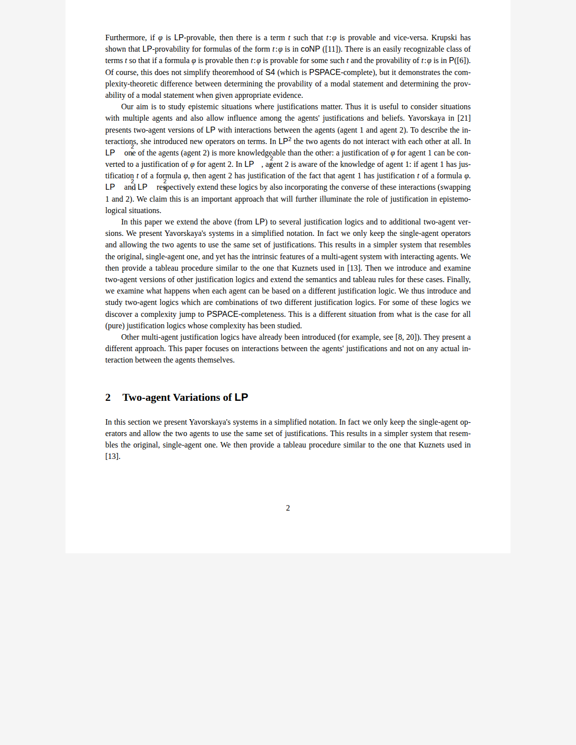Furthermore, if φ is LP-provable, then there is a term t such that t : φ is provable and vice-versa. Krupski has shown that LP-provability for formulas of the form t : φ is in coNP ([11]). There is an easily recognizable class of terms t so that if a formula φ is provable then t : φ is provable for some such t and the provability of t : φ is in P([6]). Of course, this does not simplify theoremhood of S4 (which is PSPACE-complete), but it demonstrates the complexity-theoretic difference between determining the provability of a modal statement and determining the provability of a modal statement when given appropriate evidence.
Our aim is to study epistemic situations where justifications matter. Thus it is useful to consider situations with multiple agents and also allow influence among the agents' justifications and beliefs. Yavorskaya in [21] presents two-agent versions of LP with interactions between the agents (agent 1 and agent 2). To describe the interactions, she introduced new operators on terms. In LP2 the two agents do not interact with each other at all. In LP2↑ one of the agents (agent 2) is more knowledgeable than the other: a justification of φ for agent 1 can be converted to a justification of φ for agent 2. In LP2!, agent 2 is aware of the knowledge of agent 1: if agent 1 has justification t of a formula φ, then agent 2 has justification of the fact that agent 1 has justification t of a formula φ. LP2↑↑ and LP2!! respectively extend these logics by also incorporating the converse of these interactions (swapping 1 and 2). We claim this is an important approach that will further illuminate the role of justification in epistemological situations.
In this paper we extend the above (from LP) to several justification logics and to additional two-agent versions. We present Yavorskaya's systems in a simplified notation. In fact we only keep the single-agent operators and allowing the two agents to use the same set of justifications. This results in a simpler system that resembles the original, single-agent one, and yet has the intrinsic features of a multi-agent system with interacting agents. We then provide a tableau procedure similar to the one that Kuznets used in [13]. Then we introduce and examine two-agent versions of other justification logics and extend the semantics and tableau rules for these cases. Finally, we examine what happens when each agent can be based on a different justification logic. We thus introduce and study two-agent logics which are combinations of two different justification logics. For some of these logics we discover a complexity jump to PSPACE-completeness. This is a different situation from what is the case for all (pure) justification logics whose complexity has been studied.
Other multi-agent justification logics have already been introduced (for example, see [8, 20]). They present a different approach. This paper focuses on interactions between the agents' justifications and not on any actual interaction between the agents themselves.
2 Two-agent Variations of LP
In this section we present Yavorskaya's systems in a simplified notation. In fact we only keep the single-agent operators and allow the two agents to use the same set of justifications. This results in a simpler system that resembles the original, single-agent one. We then provide a tableau procedure similar to the one that Kuznets used in [13].
2